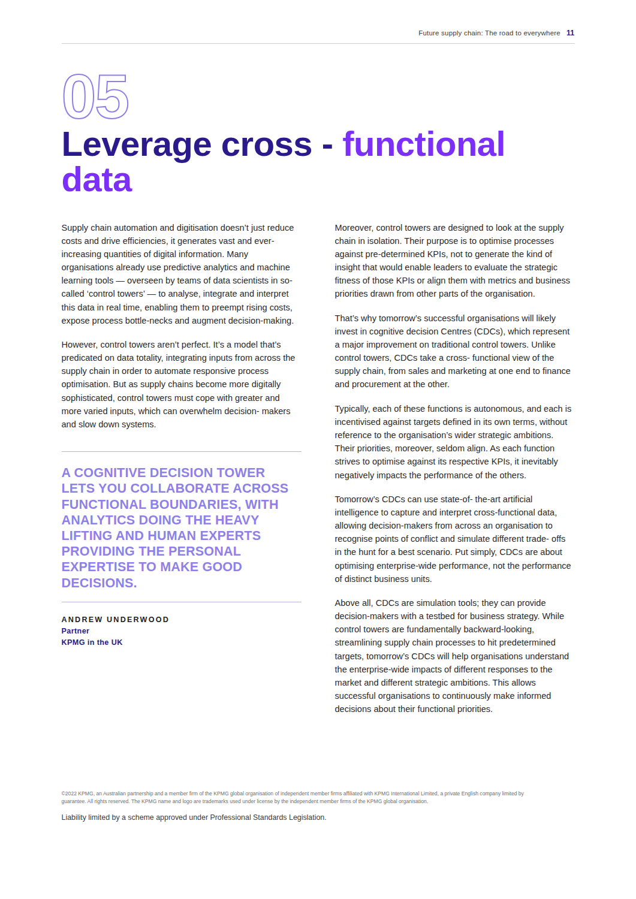Future supply chain: The road to everywhere 11
05
Leverage cross - functional data
Supply chain automation and digitisation doesn’t just reduce costs and drive efficiencies, it generates vast and ever-increasing quantities of digital information. Many organisations already use predictive analytics and machine learning tools — overseen by teams of data scientists in so-called ‘control towers’ — to analyse, integrate and interpret this data in real time, enabling them to preempt rising costs, expose process bottle-necks and augment decision-making.
However, control towers aren’t perfect. It’s a model that’s predicated on data totality, integrating inputs from across the supply chain in order to automate responsive process optimisation. But as supply chains become more digitally sophisticated, control towers must cope with greater and more varied inputs, which can overwhelm decision- makers and slow down systems.
A cognitive decision tower lets you collaborate across functional boundaries, with analytics doing the heavy lifting and human experts providing the personal expertise to make good decisions.
Andrew Underwood
Partner
KPMG in the UK
Moreover, control towers are designed to look at the supply chain in isolation. Their purpose is to optimise processes against pre-determined KPIs, not to generate the kind of insight that would enable leaders to evaluate the strategic fitness of those KPIs or align them with metrics and business priorities drawn from other parts of the organisation.
That’s why tomorrow’s successful organisations will likely invest in cognitive decision Centres (CDCs), which represent a major improvement on traditional control towers. Unlike control towers, CDCs take a cross- functional view of the supply chain, from sales and marketing at one end to finance and procurement at the other.
Typically, each of these functions is autonomous, and each is incentivised against targets defined in its own terms, without reference to the organisation’s wider strategic ambitions. Their priorities, moreover, seldom align. As each function strives to optimise against its respective KPIs, it inevitably negatively impacts the performance of the others.
Tomorrow’s CDCs can use state-of- the-art artificial intelligence to capture and interpret cross-functional data, allowing decision-makers from across an organisation to recognise points of conflict and simulate different trade- offs in the hunt for a best scenario. Put simply, CDCs are about optimising enterprise-wide performance, not the performance of distinct business units.
Above all, CDCs are simulation tools; they can provide decision-makers with a testbed for business strategy. While control towers are fundamentally backward-looking, streamlining supply chain processes to hit predetermined targets, tomorrow’s CDCs will help organisations understand the enterprise-wide impacts of different responses to the market and different strategic ambitions. This allows successful organisations to continuously make informed decisions about their functional priorities.
©2022 KPMG, an Australian partnership and a member firm of the KPMG global organisation of independent member firms affiliated with KPMG International Limited, a private English company limited by guarantee. All rights reserved. The KPMG name and logo are trademarks used under license by the independent member firms of the KPMG global organisation.
Liability limited by a scheme approved under Professional Standards Legislation.